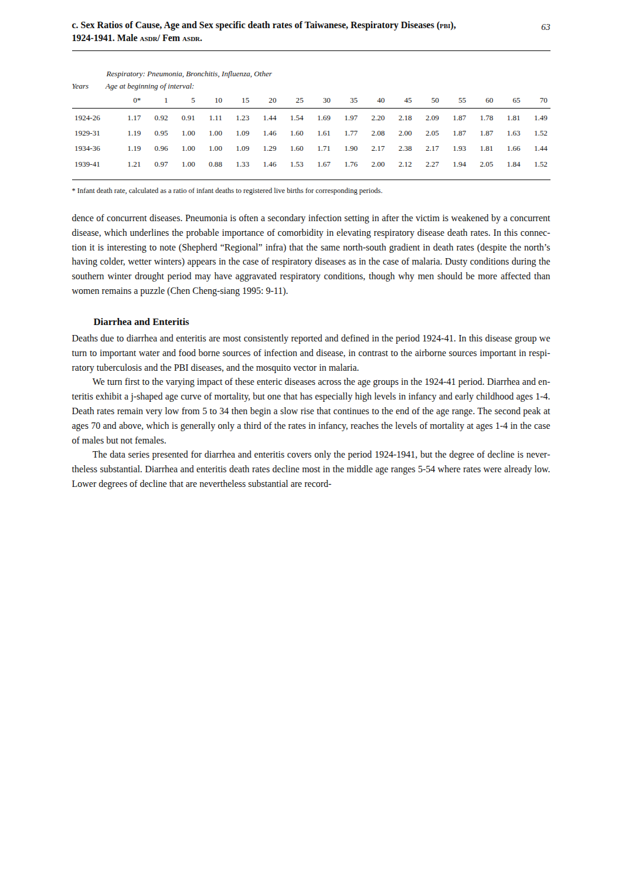c. Sex Ratios of Cause, Age and Sex specific death rates of Taiwanese, Respiratory Diseases (PBI), 1924-1941. Male ASDR/ Fem ASDR.
63
Respiratory: Pneumonia, Bronchitis, Influenza, Other Years Age at beginning of interval:
| | 0* | 1 | 5 | 10 | 15 | 20 | 25 | 30 | 35 | 40 | 45 | 50 | 55 | 60 | 65 | 70 |
| --- | --- | --- | --- | --- | --- | --- | --- | --- | --- | --- | --- | --- | --- | --- | --- | --- |
| 1924-26 | 1.17 | 0.92 | 0.91 | 1.11 | 1.23 | 1.44 | 1.54 | 1.69 | 1.97 | 2.20 | 2.18 | 2.09 | 1.87 | 1.78 | 1.81 | 1.49 |
| 1929-31 | 1.19 | 0.95 | 1.00 | 1.00 | 1.09 | 1.46 | 1.60 | 1.61 | 1.77 | 2.08 | 2.00 | 2.05 | 1.87 | 1.87 | 1.63 | 1.52 |
| 1934-36 | 1.19 | 0.96 | 1.00 | 1.00 | 1.09 | 1.29 | 1.60 | 1.71 | 1.90 | 2.17 | 2.38 | 2.17 | 1.93 | 1.81 | 1.66 | 1.44 |
| 1939-41 | 1.21 | 0.97 | 1.00 | 0.88 | 1.33 | 1.46 | 1.53 | 1.67 | 1.76 | 2.00 | 2.12 | 2.27 | 1.94 | 2.05 | 1.84 | 1.52 |
* Infant death rate, calculated as a ratio of infant deaths to registered live births for corresponding periods.
dence of concurrent diseases. Pneumonia is often a secondary infection setting in after the victim is weakened by a concurrent disease, which underlines the probable importance of comorbidity in elevating respiratory disease death rates. In this connection it is interesting to note (Shepherd “Regional” infra) that the same north-south gradient in death rates (despite the north’s having colder, wetter winters) appears in the case of respiratory diseases as in the case of malaria. Dusty conditions during the southern winter drought period may have aggravated respiratory conditions, though why men should be more affected than women remains a puzzle (Chen Cheng-siang 1995: 9-11).
Diarrhea and Enteritis
Deaths due to diarrhea and enteritis are most consistently reported and defined in the period 1924-41. In this disease group we turn to important water and food borne sources of infection and disease, in contrast to the airborne sources important in respiratory tuberculosis and the PBI diseases, and the mosquito vector in malaria.
We turn first to the varying impact of these enteric diseases across the age groups in the 1924-41 period. Diarrhea and enteritis exhibit a j-shaped age curve of mortality, but one that has especially high levels in infancy and early childhood ages 1-4. Death rates remain very low from 5 to 34 then begin a slow rise that continues to the end of the age range. The second peak at ages 70 and above, which is generally only a third of the rates in infancy, reaches the levels of mortality at ages 1-4 in the case of males but not females.
The data series presented for diarrhea and enteritis covers only the period 1924-1941, but the degree of decline is nevertheless substantial. Diarrhea and enteritis death rates decline most in the middle age ranges 5-54 where rates were already low. Lower degrees of decline that are nevertheless substantial are record-